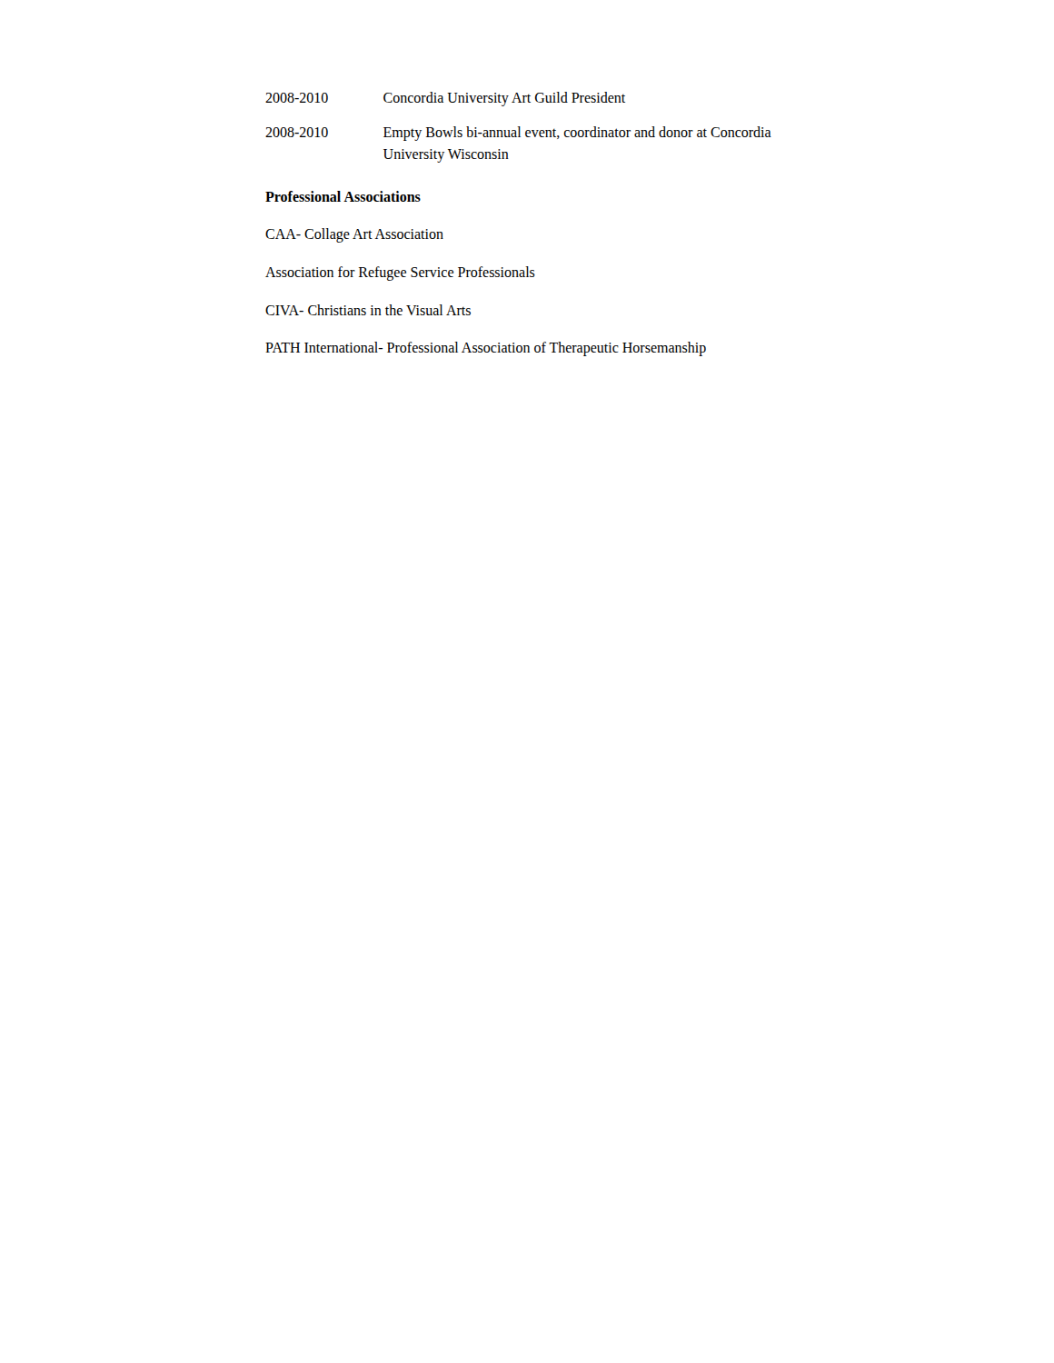2008-2010
Concordia University Art Guild President
2008-2010
Empty Bowls bi-annual event, coordinator and donor at Concordia University Wisconsin
Professional Associations
CAA- Collage Art Association
Association for Refugee Service Professionals
CIVA- Christians in the Visual Arts
PATH International- Professional Association of Therapeutic Horsemanship